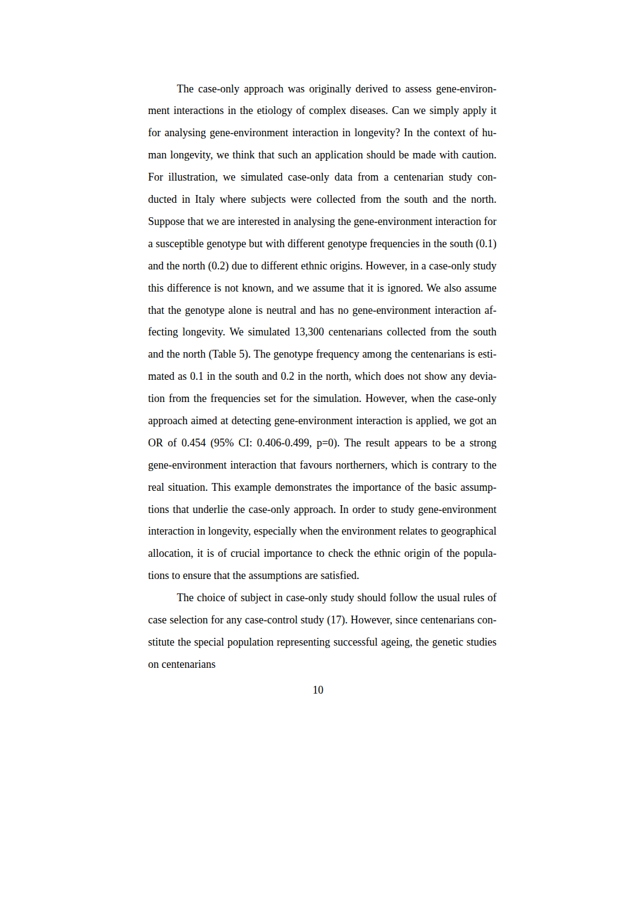The case-only approach was originally derived to assess gene-environment interactions in the etiology of complex diseases. Can we simply apply it for analysing gene-environment interaction in longevity? In the context of human longevity, we think that such an application should be made with caution. For illustration, we simulated case-only data from a centenarian study conducted in Italy where subjects were collected from the south and the north. Suppose that we are interested in analysing the gene-environment interaction for a susceptible genotype but with different genotype frequencies in the south (0.1) and the north (0.2) due to different ethnic origins. However, in a case-only study this difference is not known, and we assume that it is ignored. We also assume that the genotype alone is neutral and has no gene-environment interaction affecting longevity. We simulated 13,300 centenarians collected from the south and the north (Table 5). The genotype frequency among the centenarians is estimated as 0.1 in the south and 0.2 in the north, which does not show any deviation from the frequencies set for the simulation. However, when the case-only approach aimed at detecting gene-environment interaction is applied, we got an OR of 0.454 (95% CI: 0.406-0.499, p=0). The result appears to be a strong gene-environment interaction that favours northerners, which is contrary to the real situation. This example demonstrates the importance of the basic assumptions that underlie the case-only approach. In order to study gene-environment interaction in longevity, especially when the environment relates to geographical allocation, it is of crucial importance to check the ethnic origin of the populations to ensure that the assumptions are satisfied.
The choice of subject in case-only study should follow the usual rules of case selection for any case-control study (17). However, since centenarians constitute the special population representing successful ageing, the genetic studies on centenarians
10